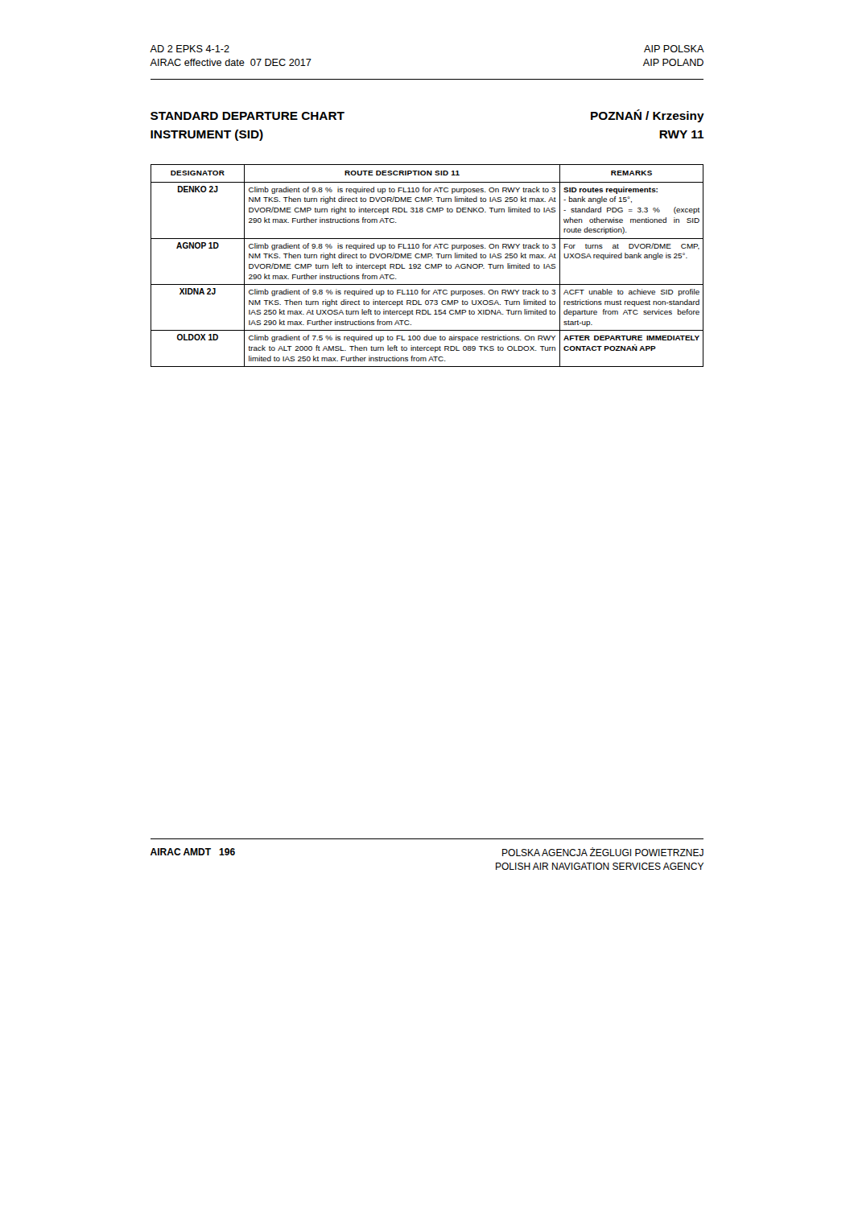AD 2 EPKS 4-1-2
AIRAC effective date 07 DEC 2017
AIP POLSKA
AIP POLAND
STANDARD DEPARTURE CHART
INSTRUMENT (SID)
POZNAŃ / Krzesiny
RWY 11
| DESIGNATOR | ROUTE DESCRIPTION SID 11 | REMARKS |
| --- | --- | --- |
| DENKO 2J | Climb gradient of 9.8 % is required up to FL110 for ATC purposes. On RWY track to 3 NM TKS. Then turn right direct to DVOR/DME CMP. Turn limited to IAS 250 kt max. At DVOR/DME CMP turn right to intercept RDL 318 CMP to DENKO. Turn limited to IAS 290 kt max. Further instructions from ATC. | SID routes requirements: - bank angle of 15°, - standard PDG = 3.3 % (except when otherwise mentioned in SID route description). |
| AGNOP 1D | Climb gradient of 9.8 % is required up to FL110 for ATC purposes. On RWY track to 3 NM TKS. Then turn right direct to DVOR/DME CMP. Turn limited to IAS 250 kt max. At DVOR/DME CMP turn left to intercept RDL 192 CMP to AGNOP. Turn limited to IAS 290 kt max. Further instructions from ATC. | For turns at DVOR/DME CMP, UXOSA required bank angle is 25°. |
| XIDNA 2J | Climb gradient of 9.8 % is required up to FL110 for ATC purposes. On RWY track to 3 NM TKS. Then turn right direct to intercept RDL 073 CMP to UXOSA. Turn limited to IAS 250 kt max. At UXOSA turn left to intercept RDL 154 CMP to XIDNA. Turn limited to IAS 290 kt max. Further instructions from ATC. | ACFT unable to achieve SID profile restrictions must request non-standard departure from ATC services before start-up. |
| OLDOX 1D | Climb gradient of 7.5 % is required up to FL 100 due to airspace restrictions. On RWY track to ALT 2000 ft AMSL. Then turn left to intercept RDL 089 TKS to OLDOX. Turn limited to IAS 250 kt max. Further instructions from ATC. | AFTER DEPARTURE IMMEDIATELY CONTACT POZNAŃ APP |
AIRAC AMDT 196
POLSKA AGENCJA ŻEGLUGI POWIETRZNEJ
POLISH AIR NAVIGATION SERVICES AGENCY